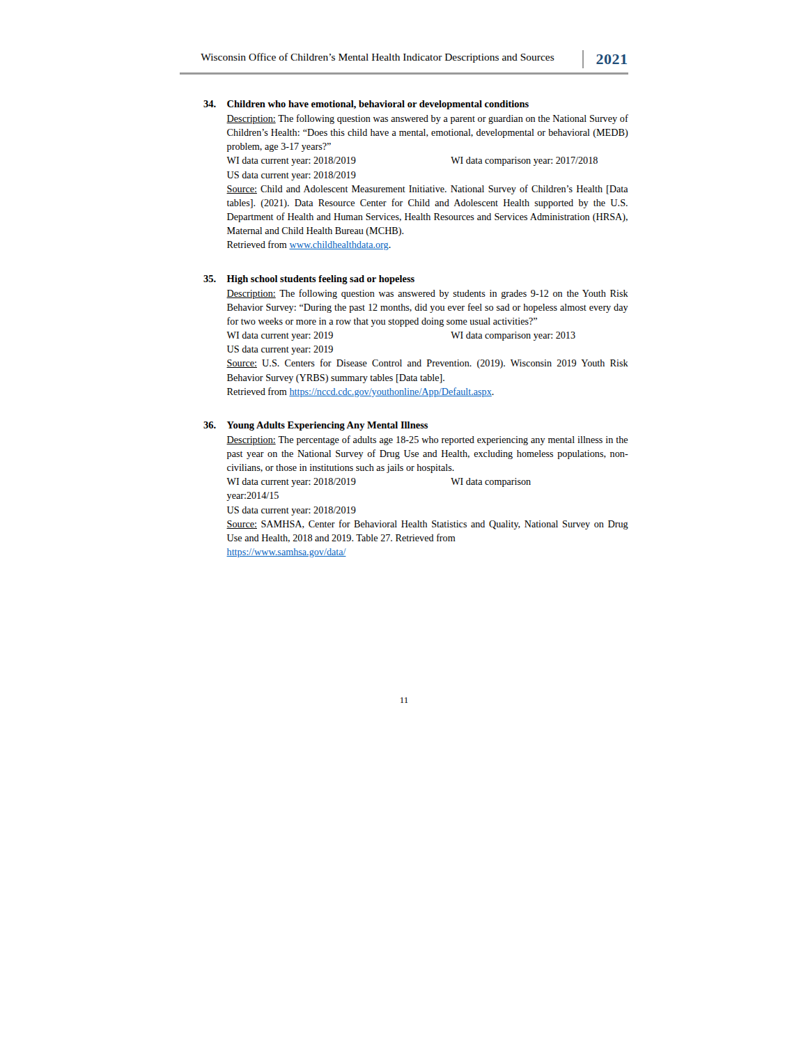Wisconsin Office of Children’s Mental Health Indicator Descriptions and Sources
2021
34.
Children who have emotional, behavioral or developmental conditions
Description: The following question was answered by a parent or guardian on the National Survey of Children’s Health: “Does this child have a mental, emotional, developmental or behavioral (MEDB) problem, age 3-17 years?”
WI data current year: 2018/2019 WI data comparison year: 2017/2018
US data current year: 2018/2019
Source: Child and Adolescent Measurement Initiative. National Survey of Children’s Health [Data tables]. (2021). Data Resource Center for Child and Adolescent Health supported by the U.S. Department of Health and Human Services, Health Resources and Services Administration (HRSA), Maternal and Child Health Bureau (MCHB).
Retrieved from www.childhealthdata.org.
35.
High school students feeling sad or hopeless
Description: The following question was answered by students in grades 9-12 on the Youth Risk Behavior Survey: “During the past 12 months, did you ever feel so sad or hopeless almost every day for two weeks or more in a row that you stopped doing some usual activities?”
WI data current year: 2019 WI data comparison year: 2013
US data current year: 2019
Source: U.S. Centers for Disease Control and Prevention. (2019). Wisconsin 2019 Youth Risk Behavior Survey (YRBS) summary tables [Data table].
Retrieved from https://nccd.cdc.gov/youthonline/App/Default.aspx.
36.
Young Adults Experiencing Any Mental Illness
Description: The percentage of adults age 18-25 who reported experiencing any mental illness in the past year on the National Survey of Drug Use and Health, excluding homeless populations, non-civilians, or those in institutions such as jails or hospitals.
WI data current year: 2018/2019 WI data comparison
year:2014/15
US data current year: 2018/2019
Source: SAMHSA, Center for Behavioral Health Statistics and Quality, National Survey on Drug Use and Health, 2018 and 2019. Table 27. Retrieved from
https://www.samhsa.gov/data/
11